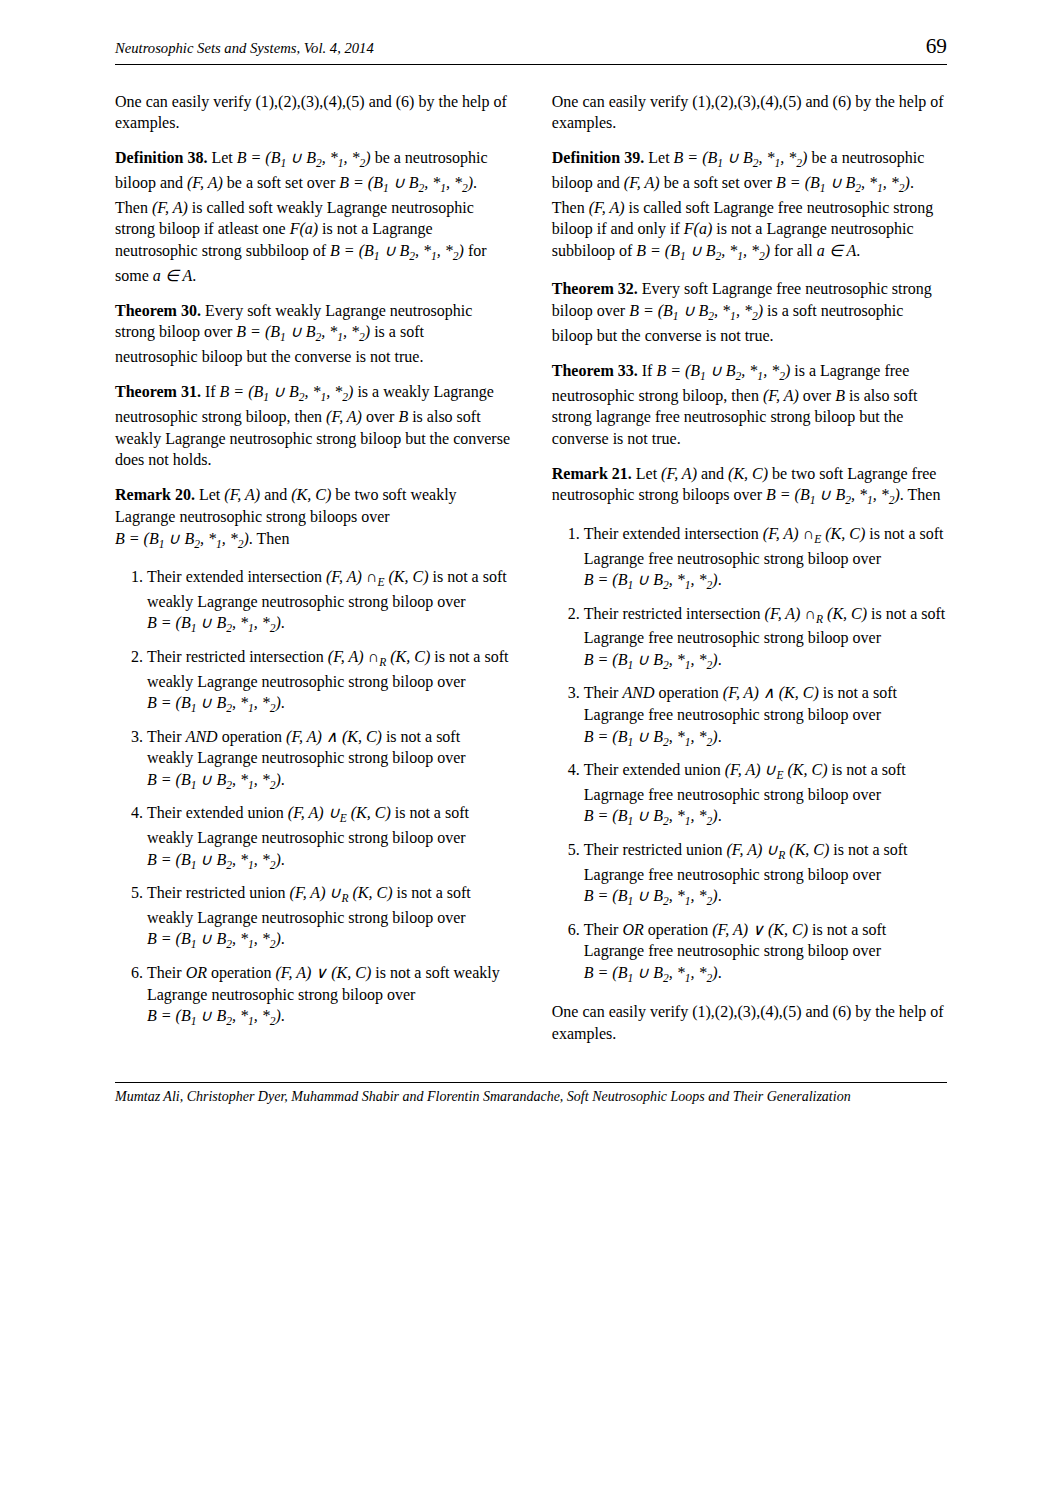Neutrosophic Sets and Systems, Vol. 4, 2014
69
One can easily verify (1),(2),(3),(4),(5) and (6) by the help of examples.
Definition 38. Let B = (B1 ∪ B2, *1, *2) be a neutrosophic biloop and (F, A) be a soft set over B = (B1 ∪ B2, *1, *2). Then (F, A) is called soft weakly Lagrange neutrosophic strong biloop if atleast one F(a) is not a Lagrange neutrosophic strong subbiloop of B = (B1 ∪ B2, *1, *2) for some a ∈ A.
Theorem 30. Every soft weakly Lagrange neutrosophic strong biloop over B = (B1 ∪ B2, *1, *2) is a soft neutrosophic biloop but the converse is not true.
Theorem 31. If B = (B1 ∪ B2, *1, *2) is a weakly Lagrange neutrosophic strong biloop, then (F, A) over B is also soft weakly Lagrange neutrosophic strong biloop but the converse does not holds.
Remark 20. Let (F, A) and (K, C) be two soft weakly Lagrange neutrosophic strong biloops over B = (B1 ∪ B2, *1, *2). Then
Their extended intersection (F, A) ∩E (K, C) is not a soft weakly Lagrange neutrosophic strong biloop over B = (B1 ∪ B2, *1, *2).
Their restricted intersection (F, A) ∩R (K, C) is not a soft weakly Lagrange neutrosophic strong biloop over B = (B1 ∪ B2, *1, *2).
Their AND operation (F, A) ∧ (K, C) is not a soft weakly Lagrange neutrosophic strong biloop over B = (B1 ∪ B2, *1, *2).
Their extended union (F, A) ∪E (K, C) is not a soft weakly Lagrange neutrosophic strong biloop over B = (B1 ∪ B2, *1, *2).
Their restricted union (F, A) ∪R (K, C) is not a soft weakly Lagrange neutrosophic strong biloop over B = (B1 ∪ B2, *1, *2).
Their OR operation (F, A) ∨ (K, C) is not a soft weakly Lagrange neutrosophic strong biloop over B = (B1 ∪ B2, *1, *2).
One can easily verify (1),(2),(3),(4),(5) and (6) by the help of examples.
Definition 39. Let B = (B1 ∪ B2, *1, *2) be a neutrosophic biloop and (F, A) be a soft set over B = (B1 ∪ B2, *1, *2). Then (F, A) is called soft Lagrange free neutrosophic strong biloop if and only if F(a) is not a Lagrange neutrosophic subbiloop of B = (B1 ∪ B2, *1, *2) for all a ∈ A.
Theorem 32. Every soft Lagrange free neutrosophic strong biloop over B = (B1 ∪ B2, *1, *2) is a soft neutrosophic biloop but the converse is not true.
Theorem 33. If B = (B1 ∪ B2, *1, *2) is a Lagrange free neutrosophic strong biloop, then (F, A) over B is also soft strong lagrange free neutrosophic strong biloop but the converse is not true.
Remark 21. Let (F, A) and (K, C) be two soft Lagrange free neutrosophic strong biloops over B = (B1 ∪ B2, *1, *2). Then
Their extended intersection (F, A) ∩E (K, C) is not a soft Lagrange free neutrosophic strong biloop over B = (B1 ∪ B2, *1, *2).
Their restricted intersection (F, A) ∩R (K, C) is not a soft Lagrange free neutrosophic strong biloop over B = (B1 ∪ B2, *1, *2).
Their AND operation (F, A) ∧ (K, C) is not a soft Lagrange free neutrosophic strong biloop over B = (B1 ∪ B2, *1, *2).
Their extended union (F, A) ∪E (K, C) is not a soft Lagrnage free neutrosophic strong biloop over B = (B1 ∪ B2, *1, *2).
Their restricted union (F, A) ∪R (K, C) is not a soft Lagrange free neutrosophic strong biloop over B = (B1 ∪ B2, *1, *2).
Their OR operation (F, A) ∨ (K, C) is not a soft Lagrange free neutrosophic strong biloop over B = (B1 ∪ B2, *1, *2).
One can easily verify (1),(2),(3),(4),(5) and (6) by the help of examples.
Mumtaz Ali, Christopher Dyer, Muhammad Shabir and Florentin Smarandache, Soft Neutrosophic Loops and Their Generalization